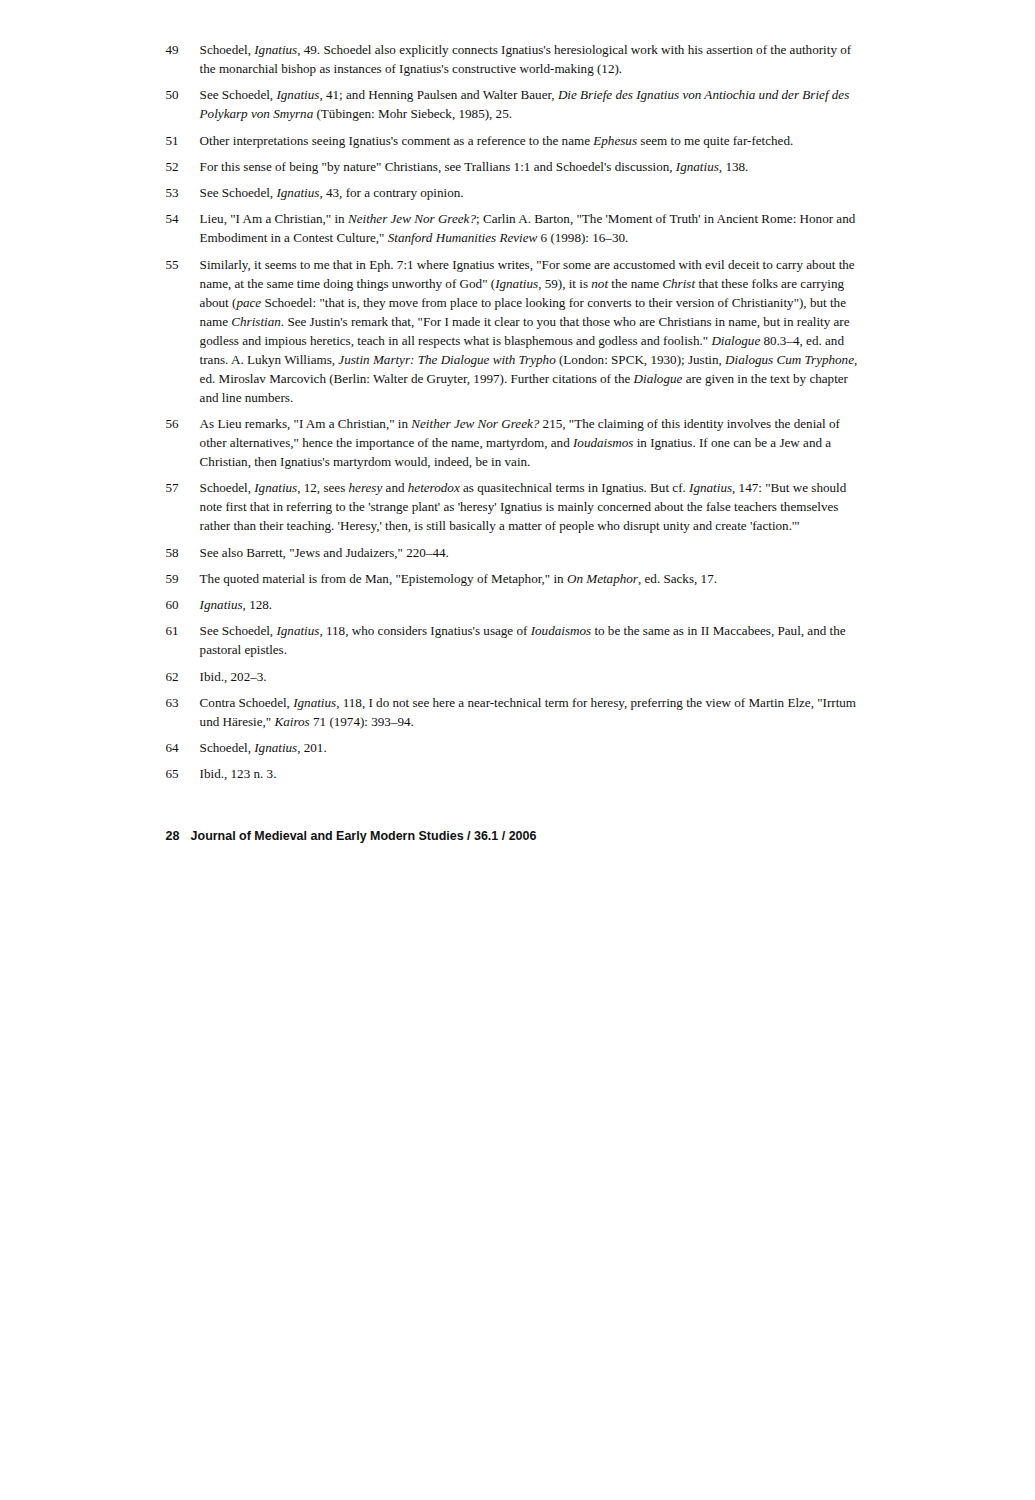49 Schoedel, Ignatius, 49. Schoedel also explicitly connects Ignatius's heresiological work with his assertion of the authority of the monarchial bishop as instances of Ignatius's constructive world-making (12).
50 See Schoedel, Ignatius, 41; and Henning Paulsen and Walter Bauer, Die Briefe des Ignatius von Antiochia und der Brief des Polykarp von Smyrna (Tübingen: Mohr Siebeck, 1985), 25.
51 Other interpretations seeing Ignatius's comment as a reference to the name Ephesus seem to me quite far-fetched.
52 For this sense of being "by nature" Christians, see Trallians 1:1 and Schoedel's discussion, Ignatius, 138.
53 See Schoedel, Ignatius, 43, for a contrary opinion.
54 Lieu, "I Am a Christian," in Neither Jew Nor Greek?; Carlin A. Barton, "The 'Moment of Truth' in Ancient Rome: Honor and Embodiment in a Contest Culture," Stanford Humanities Review 6 (1998): 16–30.
55 Similarly, it seems to me that in Eph. 7:1 where Ignatius writes, "For some are accustomed with evil deceit to carry about the name, at the same time doing things unworthy of God" (Ignatius, 59), it is not the name Christ that these folks are carrying about (pace Schoedel: "that is, they move from place to place looking for converts to their version of Christianity"), but the name Christian. See Justin's remark that, "For I made it clear to you that those who are Christians in name, but in reality are godless and impious heretics, teach in all respects what is blasphemous and godless and foolish." Dialogue 80.3–4, ed. and trans. A. Lukyn Williams, Justin Martyr: The Dialogue with Trypho (London: SPCK, 1930); Justin, Dialogus Cum Tryphone, ed. Miroslav Marcovich (Berlin: Walter de Gruyter, 1997). Further citations of the Dialogue are given in the text by chapter and line numbers.
56 As Lieu remarks, "I Am a Christian," in Neither Jew Nor Greek? 215, "The claiming of this identity involves the denial of other alternatives," hence the importance of the name, martyrdom, and Ioudaismos in Ignatius. If one can be a Jew and a Christian, then Ignatius's martyrdom would, indeed, be in vain.
57 Schoedel, Ignatius, 12, sees heresy and heterodox as quasitechnical terms in Ignatius. But cf. Ignatius, 147: "But we should note first that in referring to the 'strange plant' as 'heresy' Ignatius is mainly concerned about the false teachers themselves rather than their teaching. 'Heresy,' then, is still basically a matter of people who disrupt unity and create 'faction.'"
58 See also Barrett, "Jews and Judaizers," 220–44.
59 The quoted material is from de Man, "Epistemology of Metaphor," in On Metaphor, ed. Sacks, 17.
60 Ignatius, 128.
61 See Schoedel, Ignatius, 118, who considers Ignatius's usage of Ioudaismos to be the same as in II Maccabees, Paul, and the pastoral epistles.
62 Ibid., 202–3.
63 Contra Schoedel, Ignatius, 118, I do not see here a near-technical term for heresy, preferring the view of Martin Elze, "Irrtum und Häresie," Kairos 71 (1974): 393–94.
64 Schoedel, Ignatius, 201.
65 Ibid., 123 n. 3.
28 Journal of Medieval and Early Modern Studies / 36.1 / 2006